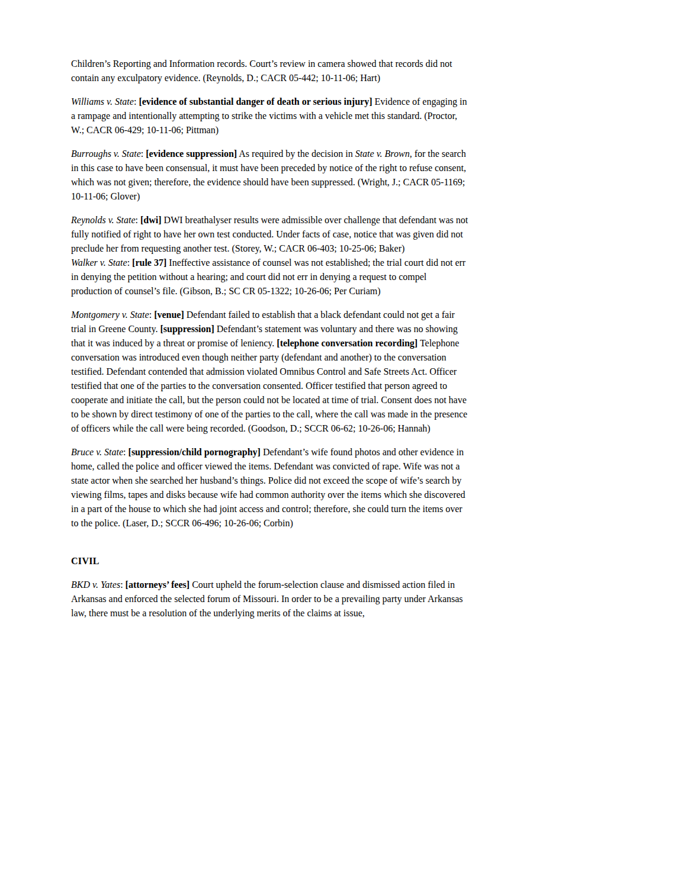Children’s Reporting and Information records. Court’s review in camera showed that records did not contain any exculpatory evidence. (Reynolds, D.; CACR 05-442; 10-11-06; Hart)
Williams v. State: [evidence of substantial danger of death or serious injury] Evidence of engaging in a rampage and intentionally attempting to strike the victims with a vehicle met this standard. (Proctor, W.; CACR 06-429; 10-11-06; Pittman)
Burroughs v. State: [evidence suppression] As required by the decision in State v. Brown, for the search in this case to have been consensual, it must have been preceded by notice of the right to refuse consent, which was not given; therefore, the evidence should have been suppressed. (Wright, J.; CACR 05-1169; 10-11-06; Glover)
Reynolds v. State: [dwi] DWI breathalyser results were admissible over challenge that defendant was not fully notified of right to have her own test conducted. Under facts of case, notice that was given did not preclude her from requesting another test. (Storey, W.; CACR 06-403; 10-25-06; Baker)
Walker v. State: [rule 37] Ineffective assistance of counsel was not established; the trial court did not err in denying the petition without a hearing; and court did not err in denying a request to compel production of counsel’s file. (Gibson, B.; SC CR 05-1322; 10-26-06; Per Curiam)
Montgomery v. State: [venue] Defendant failed to establish that a black defendant could not get a fair trial in Greene County. [suppression] Defendant’s statement was voluntary and there was no showing that it was induced by a threat or promise of leniency. [telephone conversation recording] Telephone conversation was introduced even though neither party (defendant and another) to the conversation testified. Defendant contended that admission violated Omnibus Control and Safe Streets Act. Officer testified that one of the parties to the conversation consented. Officer testified that person agreed to cooperate and initiate the call, but the person could not be located at time of trial. Consent does not have to be shown by direct testimony of one of the parties to the call, where the call was made in the presence of officers while the call were being recorded. (Goodson, D.; SCCR 06-62; 10-26-06; Hannah)
Bruce v. State: [suppression/child pornography] Defendant’s wife found photos and other evidence in home, called the police and officer viewed the items. Defendant was convicted of rape. Wife was not a state actor when she searched her husband’s things. Police did not exceed the scope of wife’s search by viewing films, tapes and disks because wife had common authority over the items which she discovered in a part of the house to which she had joint access and control; therefore, she could turn the items over to the police. (Laser, D.; SCCR 06-496; 10-26-06; Corbin)
CIVIL
BKD v. Yates: [attorneys’ fees] Court upheld the forum-selection clause and dismissed action filed in Arkansas and enforced the selected forum of Missouri. In order to be a prevailing party under Arkansas law, there must be a resolution of the underlying merits of the claims at issue,